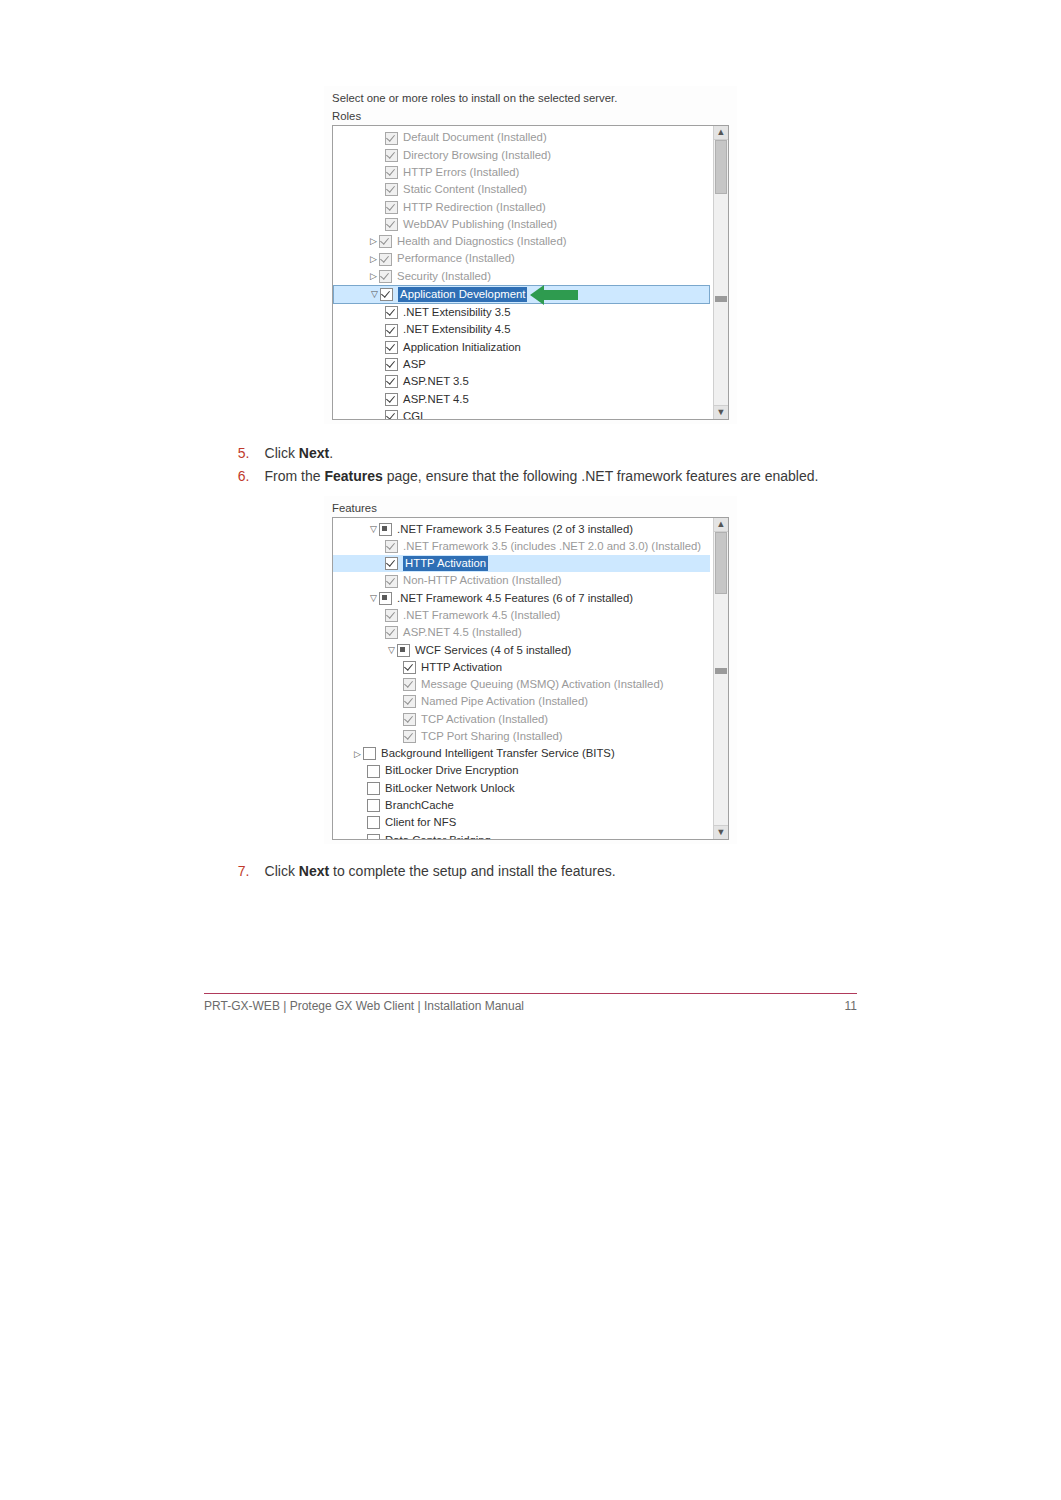Select one or more roles to install on the selected server.
Roles
Default Document (Installed)
Directory Browsing (Installed)
HTTP Errors (Installed)
Static Content (Installed)
HTTP Redirection (Installed)
WebDAV Publishing (Installed)
▷ Health and Diagnostics (Installed)
▷ Performance (Installed)
▷ Security (Installed)
▽ Application Development
.NET Extensibility 3.5
.NET Extensibility 4.5
Application Initialization
ASP
ASP.NET 3.5
ASP.NET 4.5
CGI
ISAPI Extensions
ISAPI Filters
Server Side Includes
WebSocket Protocol
▷ FTP Server (Installed)
▷ Management Tools (Installed)
Windows Deployment Services
▲
▼
5. Click Next.
6. From the Features page, ensure that the following .NET framework features are enabled.
Features
▽ .NET Framework 3.5 Features (2 of 3 installed)
.NET Framework 3.5 (includes .NET 2.0 and 3.0) (Installed)
HTTP Activation
Non-HTTP Activation (Installed)
▽ .NET Framework 4.5 Features (6 of 7 installed)
.NET Framework 4.5 (Installed)
ASP.NET 4.5 (Installed)
▽ WCF Services (4 of 5 installed)
HTTP Activation
Message Queuing (MSMQ) Activation (Installed)
Named Pipe Activation (Installed)
TCP Activation (Installed)
TCP Port Sharing (Installed)
▷ Background Intelligent Transfer Service (BITS)
BitLocker Drive Encryption
BitLocker Network Unlock
BranchCache
Client for NFS
Data Center Bridging
Direct Play
Enhanced Storage
Failover Clustering
Group Policy Management (Installed)
IIS Hostable Web Core (Installed)
▲
▼
7. Click Next to complete the setup and install the features.
PRT-GX-WEB | Protege GX Web Client | Installation Manual
11